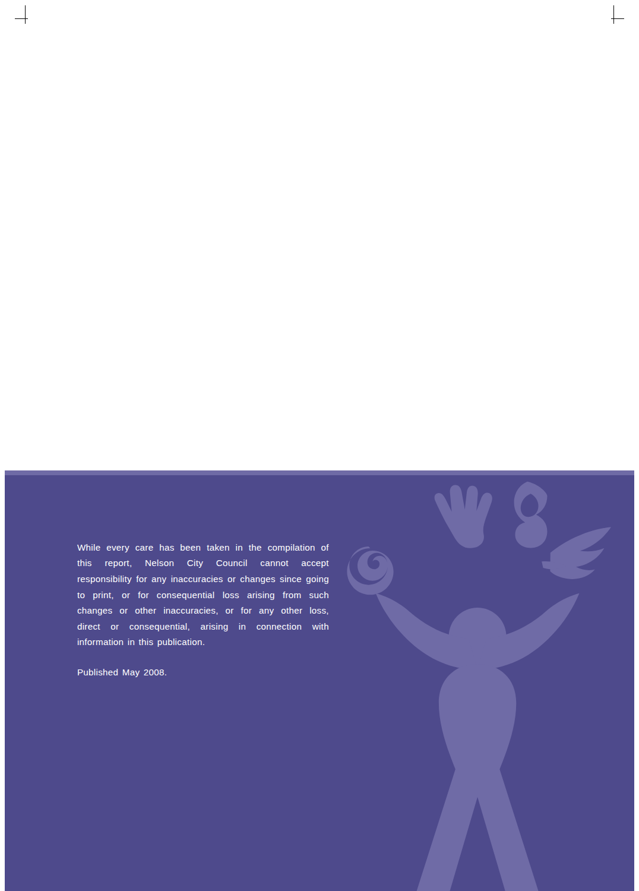While every care has been taken in the compilation of this report, Nelson City Council cannot accept responsibility for any inaccuracies or changes since going to print, or for consequential loss arising from such changes or other inaccuracies, or for any other loss, direct or consequential, arising in connection with information in this publication.
Published May 2008.